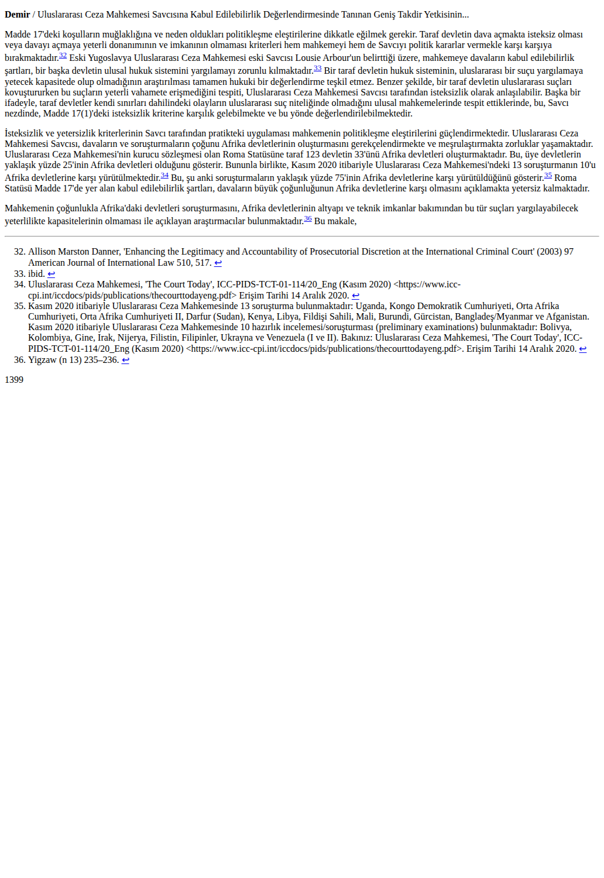Demir / Uluslararası Ceza Mahkemesi Savcısına Kabul Edilebilirlik Değerlendirmesinde Tanınan Geniş Takdir Yetkisinin...
Madde 17'deki koşulların muğlaklığına ve neden oldukları politikleşme eleştirilerine dikkatle eğilmek gerekir. Taraf devletin dava açmakta isteksiz olması veya davayı açmaya yeterli donanımının ve imkanının olmaması kriterleri hem mahkemeyi hem de Savcıyı politik kararlar vermekle karşı karşıya bırakmaktadır.32 Eski Yugoslavya Uluslararası Ceza Mahkemesi eski Savcısı Lousie Arbour'un belirttiği üzere, mahkemeye davaların kabul edilebilirlik şartları, bir başka devletin ulusal hukuk sistemini yargılamayı zorunlu kılmaktadır.33 Bir taraf devletin hukuk sisteminin, uluslararası bir suçu yargılamaya yetecek kapasitede olup olmadığının araştırılması tamamen hukuki bir değerlendirme teşkil etmez. Benzer şekilde, bir taraf devletin uluslararası suçları kovuştururken bu suçların yeterli vahamete erişmediğini tespiti, Uluslararası Ceza Mahkemesi Savcısı tarafından isteksizlik olarak anlaşılabilir. Başka bir ifadeyle, taraf devletler kendi sınırları dahilindeki olayların uluslararası suç niteliğinde olmadığını ulusal mahkemelerinde tespit ettiklerinde, bu, Savcı nezdinde, Madde 17(1)'deki isteksizlik kriterine karşılık gelebilmekte ve bu yönde değerlendirilebilmektedir.
İsteksizlik ve yetersizlik kriterlerinin Savcı tarafından pratikteki uygulaması mahkemenin politikleşme eleştirilerini güçlendirmektedir. Uluslararası Ceza Mahkemesi Savcısı, davaların ve soruşturmaların çoğunu Afrika devletlerinin oluşturmasını gerekçelendirmekte ve meşrulaştırmakta zorluklar yaşamaktadır. Uluslararası Ceza Mahkemesi'nin kurucu sözleşmesi olan Roma Statüsüne taraf 123 devletin 33'ünü Afrika devletleri oluşturmaktadır. Bu, üye devletlerin yaklaşık yüzde 25'inin Afrika devletleri olduğunu gösterir. Bununla birlikte, Kasım 2020 itibariyle Uluslararası Ceza Mahkemesi'ndeki 13 soruşturmanın 10'u Afrika devletlerine karşı yürütülmektedir.34 Bu, şu anki soruşturmaların yaklaşık yüzde 75'inin Afrika devletlerine karşı yürütüldüğünü gösterir.35 Roma Statüsü Madde 17'de yer alan kabul edilebilirlik şartları, davaların büyük çoğunluğunun Afrika devletlerine karşı olmasını açıklamakta yetersiz kalmaktadır.
Mahkemenin çoğunlukla Afrika'daki devletleri soruşturmasını, Afrika devletlerinin altyapı ve teknik imkanlar bakımından bu tür suçları yargılayabilecek yeterlilikte kapasitelerinin olmaması ile açıklayan araştırmacılar bulunmaktadır.36 Bu makale,
Allison Marston Danner, 'Enhancing the Legitimacy and Accountability of Prosecutorial Discretion at the International Criminal Court' (2003) 97 American Journal of International Law 510, 517. ↩
ibid. ↩
Uluslararası Ceza Mahkemesi, 'The Court Today', ICC-PIDS-TCT-01-114/20_Eng (Kasım 2020) <https://www.icc-cpi.int/iccdocs/pids/publications/thecourttodayeng.pdf> Erişim Tarihi 14 Aralık 2020. ↩
Kasım 2020 itibariyle Uluslararası Ceza Mahkemesinde 13 soruşturma bulunmaktadır: Uganda, Kongo Demokratik Cumhuriyeti, Orta Afrika Cumhuriyeti, Orta Afrika Cumhuriyeti II, Darfur (Sudan), Kenya, Libya, Fildişi Sahili, Mali, Burundi, Gürcistan, Bangladeş/Myanmar ve Afganistan.
Kasım 2020 itibariyle Uluslararası Ceza Mahkemesinde 10 hazırlık incelemesi/soruşturması (preliminary examinations) bulunmaktadır: Bolivya, Kolombiya, Gine, Irak, Nijerya, Filistin, Filipinler, Ukrayna ve Venezuela (I ve II). Bakınız: Uluslararası Ceza Mahkemesi, 'The Court Today', ICC-PIDS-TCT-01-114/20_Eng (Kasım 2020) <https://www.icc-cpi.int/iccdocs/pids/publications/thecourttodayeng.pdf>. Erişim Tarihi 14 Aralık 2020. ↩
Yigzaw (n 13) 235–236. ↩
1399